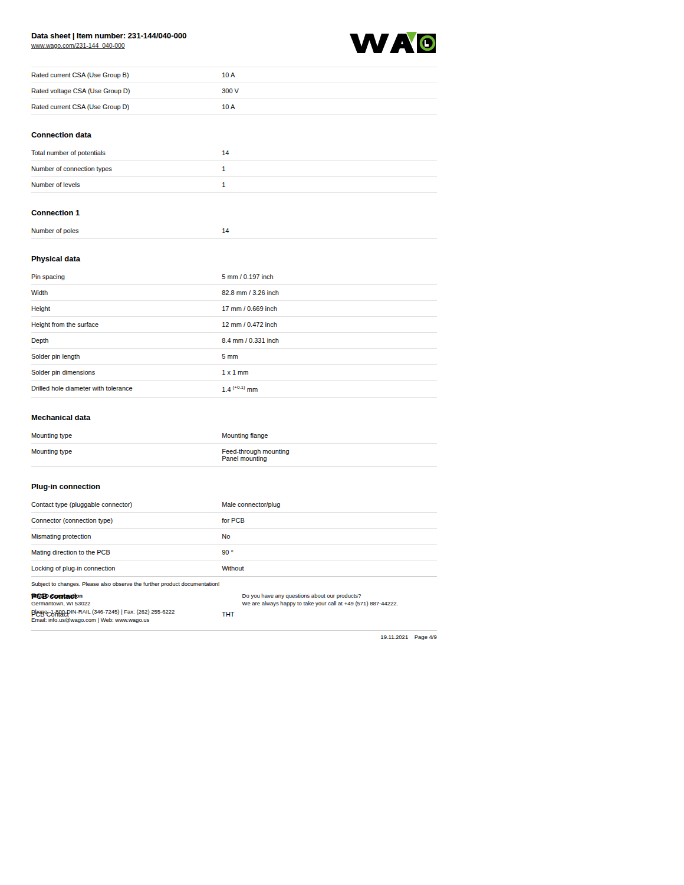Data sheet | Item number: 231-144/040-000
www.wago.com/231-144_040-000
| Rated current CSA (Use Group B) | 10 A |
| Rated voltage CSA (Use Group D) | 300 V |
| Rated current CSA (Use Group D) | 10 A |
Connection data
| Total number of potentials | 14 |
| Number of connection types | 1 |
| Number of levels | 1 |
Connection 1
| Number of poles | 14 |
Physical data
| Pin spacing | 5 mm / 0.197 inch |
| Width | 82.8 mm / 3.26 inch |
| Height | 17 mm / 0.669 inch |
| Height from the surface | 12 mm / 0.472 inch |
| Depth | 8.4 mm / 0.331 inch |
| Solder pin length | 5 mm |
| Solder pin dimensions | 1 x 1 mm |
| Drilled hole diameter with tolerance | 1.4 (+0.1) mm |
Mechanical data
| Mounting type | Mounting flange |
| Mounting type | Feed-through mounting Panel mounting |
Plug-in connection
| Contact type (pluggable connector) | Male connector/plug |
| Connector (connection type) | for PCB |
| Mismating protection | No |
| Mating direction to the PCB | 90 ° |
| Locking of plug-in connection | Without |
PCB contact
| PCB Contact | THT |
Subject to changes. Please also observe the further product documentation!
WAGO Corporation
Germantown, WI 53022
Phone: 1-800-DIN-RAIL (346-7245) | Fax: (262) 255-6222
Email: info.us@wago.com | Web: www.wago.us
Do you have any questions about our products?
We are always happy to take your call at +49 (571) 887-44222.
19.11.2021 Page 4/9